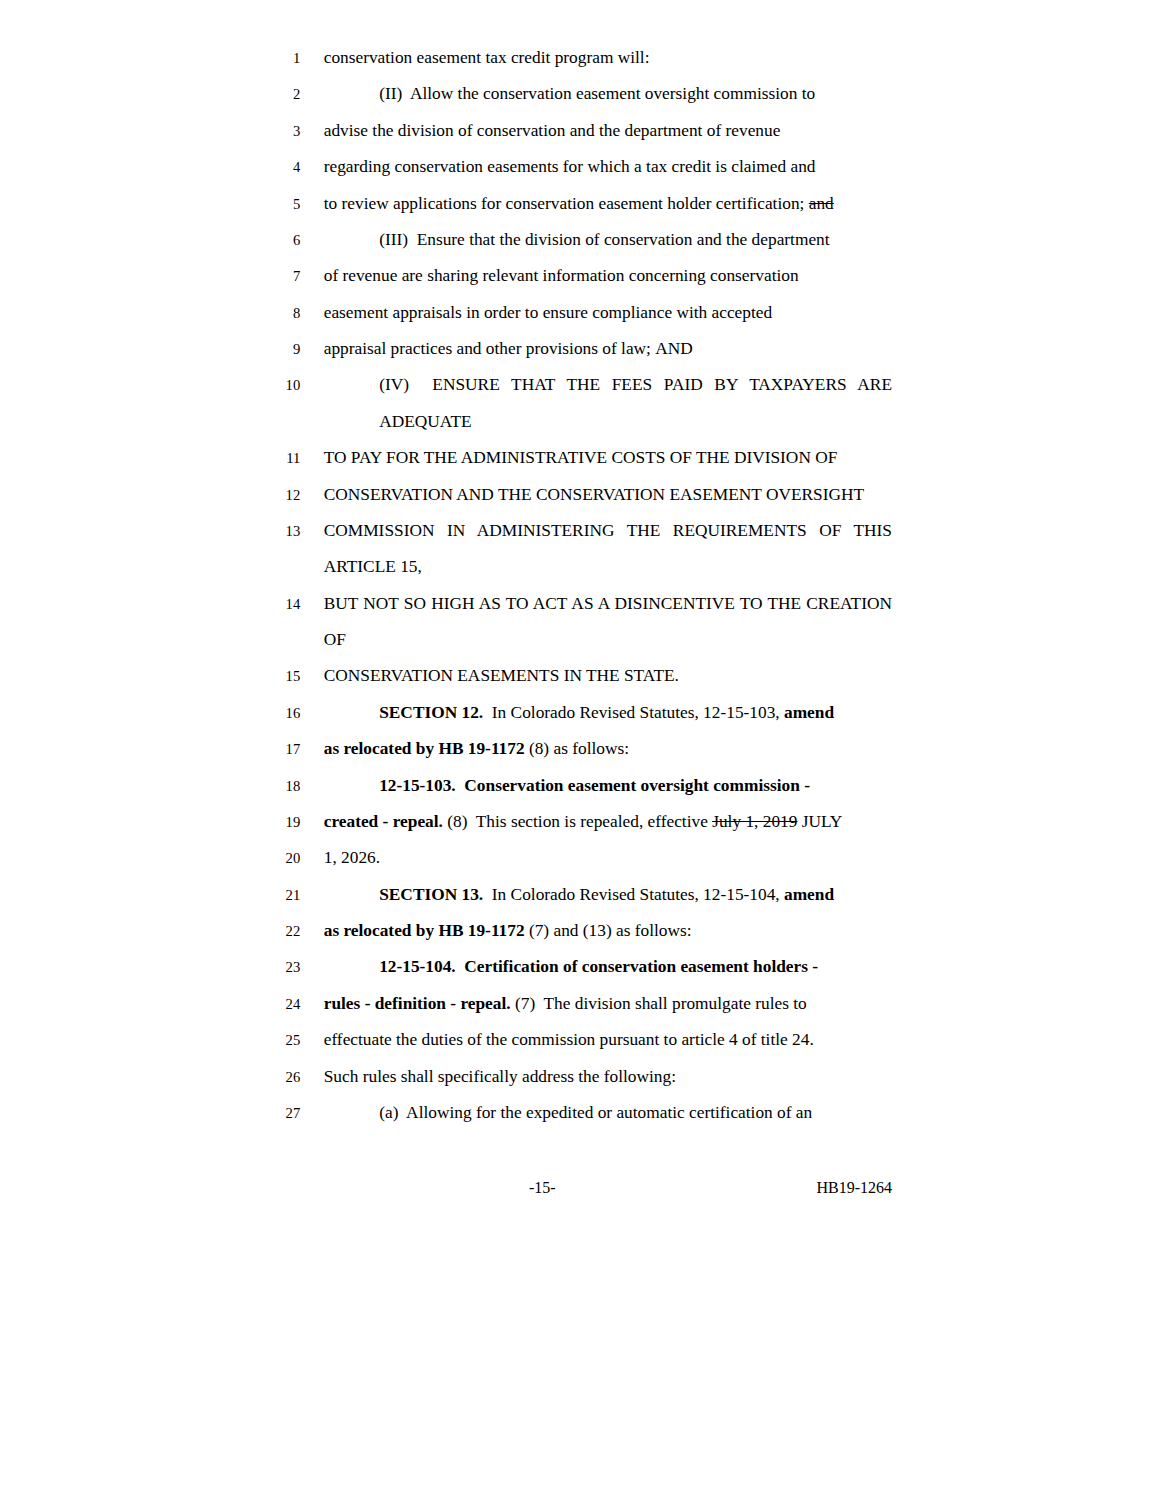1
conservation easement tax credit program will:
2
(II) Allow the conservation easement oversight commission to
3
advise the division of conservation and the department of revenue
4
regarding conservation easements for which a tax credit is claimed and
5
to review applications for conservation easement holder certification; and
6
(III) Ensure that the division of conservation and the department
7
of revenue are sharing relevant information concerning conservation
8
easement appraisals in order to ensure compliance with accepted
9
appraisal practices and other provisions of law; AND
10
(IV) ENSURE THAT THE FEES PAID BY TAXPAYERS ARE ADEQUATE
11
TO PAY FOR THE ADMINISTRATIVE COSTS OF THE DIVISION OF
12
CONSERVATION AND THE CONSERVATION EASEMENT OVERSIGHT
13
COMMISSION IN ADMINISTERING THE REQUIREMENTS OF THIS ARTICLE 15,
14
BUT NOT SO HIGH AS TO ACT AS A DISINCENTIVE TO THE CREATION OF
15
CONSERVATION EASEMENTS IN THE STATE.
16
SECTION 12. In Colorado Revised Statutes, 12-15-103, amend
17
as relocated by HB 19-1172 (8) as follows:
18
12-15-103. Conservation easement oversight commission -
19
created - repeal. (8) This section is repealed, effective July 1, 2019 JULY
20
1, 2026.
21
SECTION 13. In Colorado Revised Statutes, 12-15-104, amend
22
as relocated by HB 19-1172 (7) and (13) as follows:
23
12-15-104. Certification of conservation easement holders -
24
rules - definition - repeal. (7) The division shall promulgate rules to
25
effectuate the duties of the commission pursuant to article 4 of title 24.
26
Such rules shall specifically address the following:
27
(a) Allowing for the expedited or automatic certification of an
-15-
HB19-1264